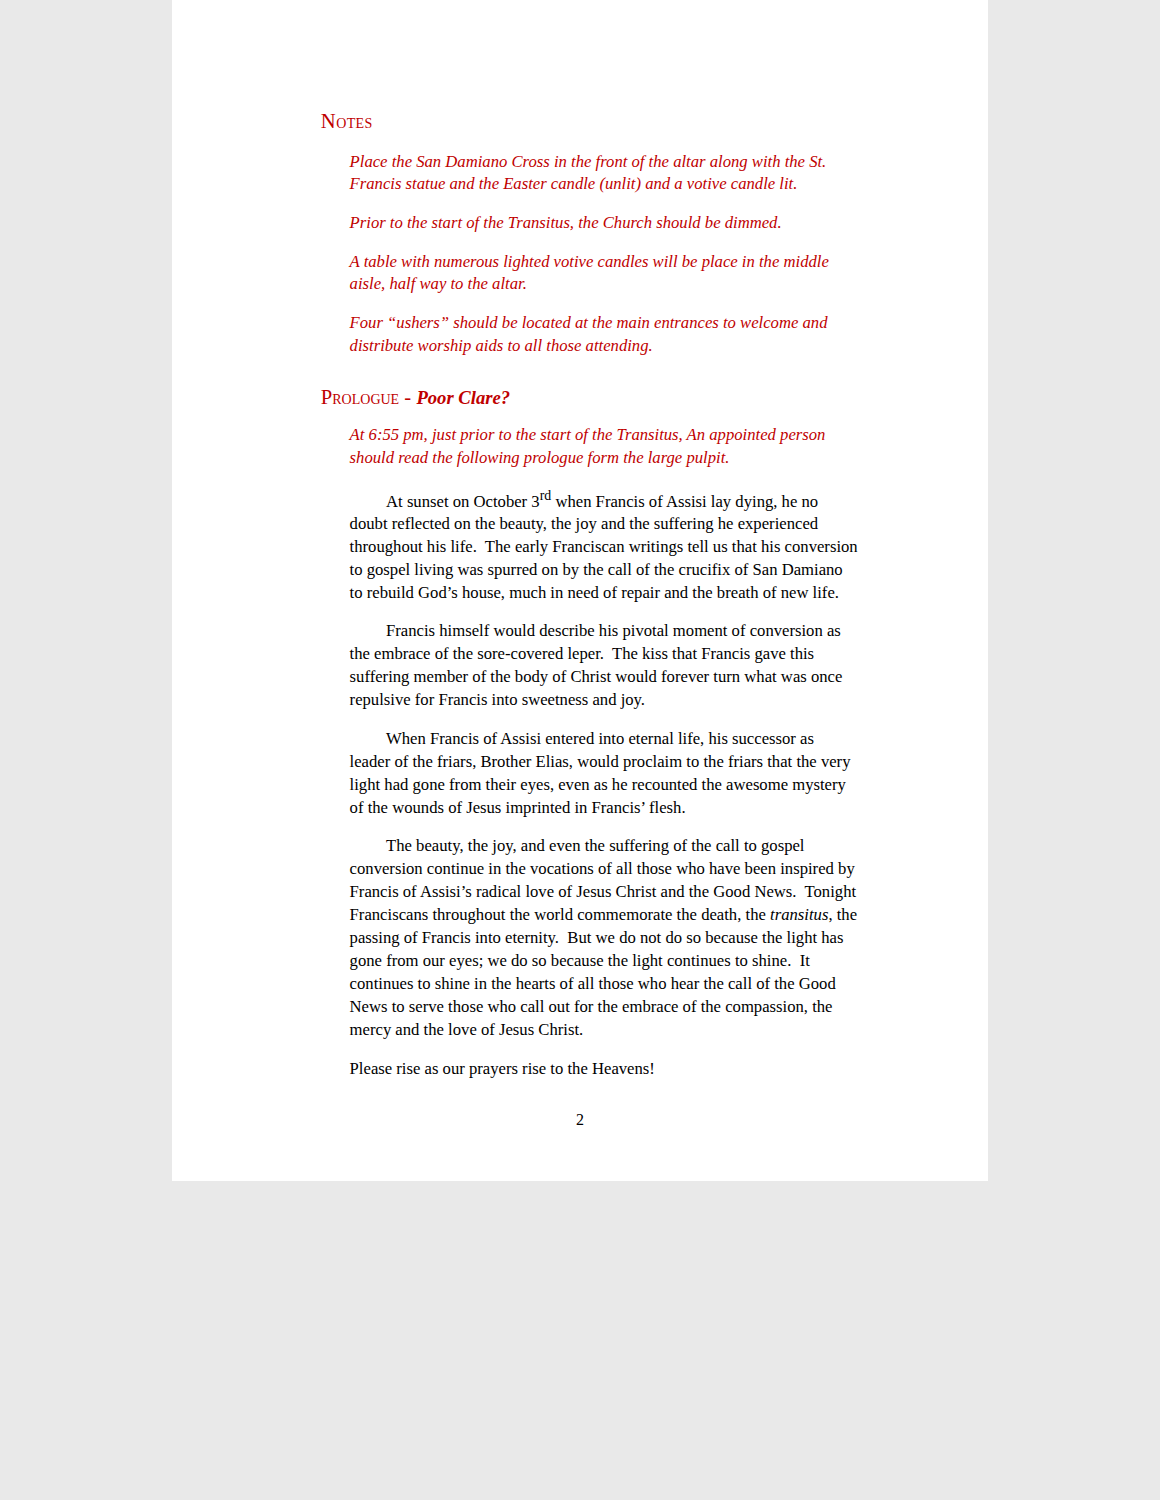Notes
Place the San Damiano Cross in the front of the altar along with the St. Francis statue and the Easter candle (unlit) and a votive candle lit.
Prior to the start of the Transitus, the Church should be dimmed.
A table with numerous lighted votive candles will be place in the middle aisle, half way to the altar.
Four “ushers” should be located at the main entrances to welcome and distribute worship aids to all those attending.
Prologue - Poor Clare?
At 6:55 pm, just prior to the start of the Transitus, An appointed person should read the following prologue form the large pulpit.
At sunset on October 3rd when Francis of Assisi lay dying, he no doubt reflected on the beauty, the joy and the suffering he experienced throughout his life. The early Franciscan writings tell us that his conversion to gospel living was spurred on by the call of the crucifix of San Damiano to rebuild God’s house, much in need of repair and the breath of new life.
Francis himself would describe his pivotal moment of conversion as the embrace of the sore-covered leper. The kiss that Francis gave this suffering member of the body of Christ would forever turn what was once repulsive for Francis into sweetness and joy.
When Francis of Assisi entered into eternal life, his successor as leader of the friars, Brother Elias, would proclaim to the friars that the very light had gone from their eyes, even as he recounted the awesome mystery of the wounds of Jesus imprinted in Francis’ flesh.
The beauty, the joy, and even the suffering of the call to gospel conversion continue in the vocations of all those who have been inspired by Francis of Assisi’s radical love of Jesus Christ and the Good News. Tonight Franciscans throughout the world commemorate the death, the transitus, the passing of Francis into eternity. But we do not do so because the light has gone from our eyes; we do so because the light continues to shine. It continues to shine in the hearts of all those who hear the call of the Good News to serve those who call out for the embrace of the compassion, the mercy and the love of Jesus Christ.
Please rise as our prayers rise to the Heavens!
2